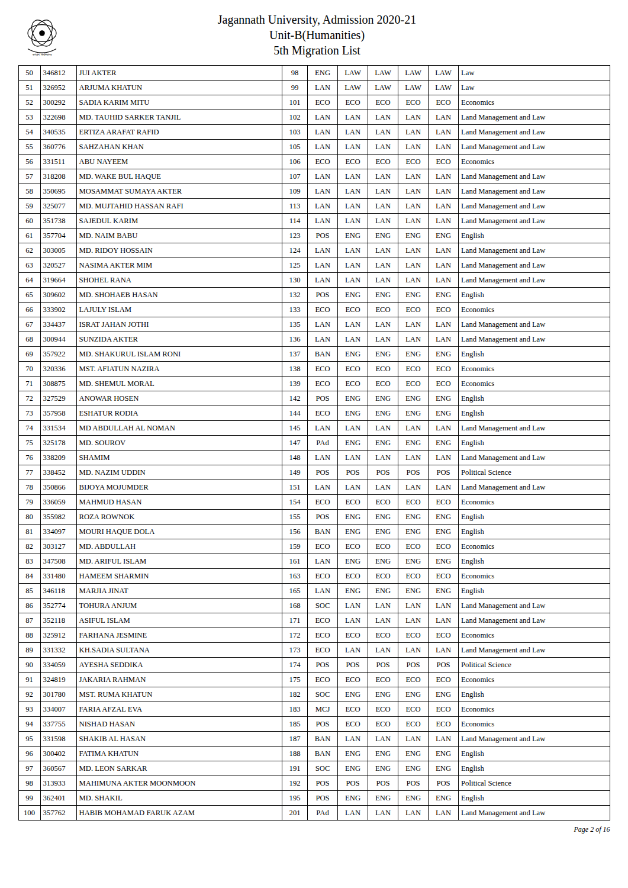জগন্নাথ বিশ্ববিদ্যালয়
Jagannath University, Admission 2020-21
Unit-B(Humanities)
5th Migration List
| 50 | 346812 | JUI AKTER | 98 | ENG | LAW | LAW | LAW | LAW | Law |
| 51 | 326952 | ARJUMA KHATUN | 99 | LAN | LAW | LAW | LAW | LAW | Law |
| 52 | 300292 | SADIA KARIM MITU | 101 | ECO | ECO | ECO | ECO | ECO | Economics |
| 53 | 322698 | MD. TAUHID SARKER TANJIL | 102 | LAN | LAN | LAN | LAN | LAN | Land Management and Law |
| 54 | 340535 | ERTIZA ARAFAT RAFID | 103 | LAN | LAN | LAN | LAN | LAN | Land Management and Law |
| 55 | 360776 | SAHZAHAN KHAN | 105 | LAN | LAN | LAN | LAN | LAN | Land Management and Law |
| 56 | 331511 | ABU NAYEEM | 106 | ECO | ECO | ECO | ECO | ECO | Economics |
| 57 | 318208 | MD. WAKE BUL HAQUE | 107 | LAN | LAN | LAN | LAN | LAN | Land Management and Law |
| 58 | 350695 | MOSAMMAT SUMAYA AKTER | 109 | LAN | LAN | LAN | LAN | LAN | Land Management and Law |
| 59 | 325077 | MD. MUJTAHID HASSAN RAFI | 113 | LAN | LAN | LAN | LAN | LAN | Land Management and Law |
| 60 | 351738 | SAJEDUL KARIM | 114 | LAN | LAN | LAN | LAN | LAN | Land Management and Law |
| 61 | 357704 | MD. NAIM BABU | 123 | POS | ENG | ENG | ENG | ENG | English |
| 62 | 303005 | MD. RIDOY HOSSAIN | 124 | LAN | LAN | LAN | LAN | LAN | Land Management and Law |
| 63 | 320527 | NASIMA AKTER MIM | 125 | LAN | LAN | LAN | LAN | LAN | Land Management and Law |
| 64 | 319664 | SHOHEL RANA | 130 | LAN | LAN | LAN | LAN | LAN | Land Management and Law |
| 65 | 309602 | MD. SHOHAEB HASAN | 132 | POS | ENG | ENG | ENG | ENG | English |
| 66 | 333902 | LAJULY ISLAM | 133 | ECO | ECO | ECO | ECO | ECO | Economics |
| 67 | 334437 | ISRAT JAHAN JOTHI | 135 | LAN | LAN | LAN | LAN | LAN | Land Management and Law |
| 68 | 300944 | SUNZIDA AKTER | 136 | LAN | LAN | LAN | LAN | LAN | Land Management and Law |
| 69 | 357922 | MD. SHAKURUL ISLAM RONI | 137 | BAN | ENG | ENG | ENG | ENG | English |
| 70 | 320336 | MST. AFIATUN NAZIRA | 138 | ECO | ECO | ECO | ECO | ECO | Economics |
| 71 | 308875 | MD. SHEMUL MORAL | 139 | ECO | ECO | ECO | ECO | ECO | Economics |
| 72 | 327529 | ANOWAR HOSEN | 142 | POS | ENG | ENG | ENG | ENG | English |
| 73 | 357958 | ESHATUR RODIA | 144 | ECO | ENG | ENG | ENG | ENG | English |
| 74 | 331534 | MD ABDULLAH AL NOMAN | 145 | LAN | LAN | LAN | LAN | LAN | Land Management and Law |
| 75 | 325178 | MD. SOUROV | 147 | PAd | ENG | ENG | ENG | ENG | English |
| 76 | 338209 | SHAMIM | 148 | LAN | LAN | LAN | LAN | LAN | Land Management and Law |
| 77 | 338452 | MD. NAZIM UDDIN | 149 | POS | POS | POS | POS | POS | Political Science |
| 78 | 350866 | BIJOYA MOJUMDER | 151 | LAN | LAN | LAN | LAN | LAN | Land Management and Law |
| 79 | 336059 | MAHMUD HASAN | 154 | ECO | ECO | ECO | ECO | ECO | Economics |
| 80 | 355982 | ROZA ROWNOK | 155 | POS | ENG | ENG | ENG | ENG | English |
| 81 | 334097 | MOURI HAQUE DOLA | 156 | BAN | ENG | ENG | ENG | ENG | English |
| 82 | 303127 | MD. ABDULLAH | 159 | ECO | ECO | ECO | ECO | ECO | Economics |
| 83 | 347508 | MD. ARIFUL ISLAM | 161 | LAN | ENG | ENG | ENG | ENG | English |
| 84 | 331480 | HAMEEM SHARMIN | 163 | ECO | ECO | ECO | ECO | ECO | Economics |
| 85 | 346118 | MARJIA JINAT | 165 | LAN | ENG | ENG | ENG | ENG | English |
| 86 | 352774 | TOHURA ANJUM | 168 | SOC | LAN | LAN | LAN | LAN | Land Management and Law |
| 87 | 352118 | ASIFUL ISLAM | 171 | ECO | LAN | LAN | LAN | LAN | Land Management and Law |
| 88 | 325912 | FARHANA JESMINE | 172 | ECO | ECO | ECO | ECO | ECO | Economics |
| 89 | 331332 | KH.SADIA SULTANA | 173 | ECO | LAN | LAN | LAN | LAN | Land Management and Law |
| 90 | 334059 | AYESHA SEDDIKA | 174 | POS | POS | POS | POS | POS | Political Science |
| 91 | 324819 | JAKARIA RAHMAN | 175 | ECO | ECO | ECO | ECO | ECO | Economics |
| 92 | 301780 | MST. RUMA KHATUN | 182 | SOC | ENG | ENG | ENG | ENG | English |
| 93 | 334007 | FARIA AFZAL EVA | 183 | MCJ | ECO | ECO | ECO | ECO | Economics |
| 94 | 337755 | NISHAD HASAN | 185 | POS | ECO | ECO | ECO | ECO | Economics |
| 95 | 331598 | SHAKIB AL HASAN | 187 | BAN | LAN | LAN | LAN | LAN | Land Management and Law |
| 96 | 300402 | FATIMA KHATUN | 188 | BAN | ENG | ENG | ENG | ENG | English |
| 97 | 360567 | MD. LEON SARKAR | 191 | SOC | ENG | ENG | ENG | ENG | English |
| 98 | 313933 | MAHIMUNA AKTER MOONMOON | 192 | POS | POS | POS | POS | POS | Political Science |
| 99 | 362401 | MD. SHAKIL | 195 | POS | ENG | ENG | ENG | ENG | English |
| 100 | 357762 | HABIB MOHAMAD FARUK AZAM | 201 | PAd | LAN | LAN | LAN | LAN | Land Management and Law |
Page 2 of 16